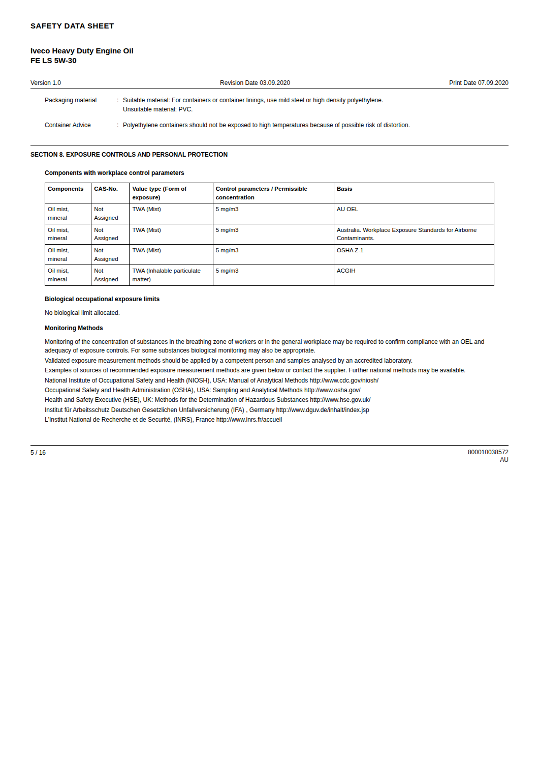SAFETY DATA SHEET
Iveco Heavy Duty Engine Oil
FE LS 5W-30
Version 1.0 Revision Date 03.09.2020 Print Date 07.09.2020
Packaging material
:
Suitable material: For containers or container linings, use mild steel or high density polyethylene.
Unsuitable material: PVC.
Container Advice
:
Polyethylene containers should not be exposed to high temperatures because of possible risk of distortion.
SECTION 8. EXPOSURE CONTROLS AND PERSONAL PROTECTION
Components with workplace control parameters
| Components | CAS-No. | Value type (Form of exposure) | Control parameters / Permissible concentration | Basis |
| --- | --- | --- | --- | --- |
| Oil mist, mineral | Not Assigned | TWA (Mist) | 5 mg/m3 | AU OEL |
| Oil mist, mineral | Not Assigned | TWA (Mist) | 5 mg/m3 | Australia. Workplace Exposure Standards for Airborne Contaminants. |
| Oil mist, mineral | Not Assigned | TWA (Mist) | 5 mg/m3 | OSHA Z-1 |
| Oil mist, mineral | Not Assigned | TWA (Inhalable particulate matter) | 5 mg/m3 | ACGIH |
Biological occupational exposure limits
No biological limit allocated.
Monitoring Methods
Monitoring of the concentration of substances in the breathing zone of workers or in the general workplace may be required to confirm compliance with an OEL and adequacy of exposure controls. For some substances biological monitoring may also be appropriate.
Validated exposure measurement methods should be applied by a competent person and samples analysed by an accredited laboratory.
Examples of sources of recommended exposure measurement methods are given below or contact the supplier. Further national methods may be available.
National Institute of Occupational Safety and Health (NIOSH), USA: Manual of Analytical Methods http://www.cdc.gov/niosh/
Occupational Safety and Health Administration (OSHA), USA: Sampling and Analytical Methods http://www.osha.gov/
Health and Safety Executive (HSE), UK: Methods for the Determination of Hazardous Substances http://www.hse.gov.uk/
Institut für Arbeitsschutz Deutschen Gesetzlichen Unfallversicherung (IFA) , Germany http://www.dguv.de/inhalt/index.jsp
L'Institut National de Recherche et de Securité, (INRS), France http://www.inrs.fr/accueil
5 / 16
800010038572
AU